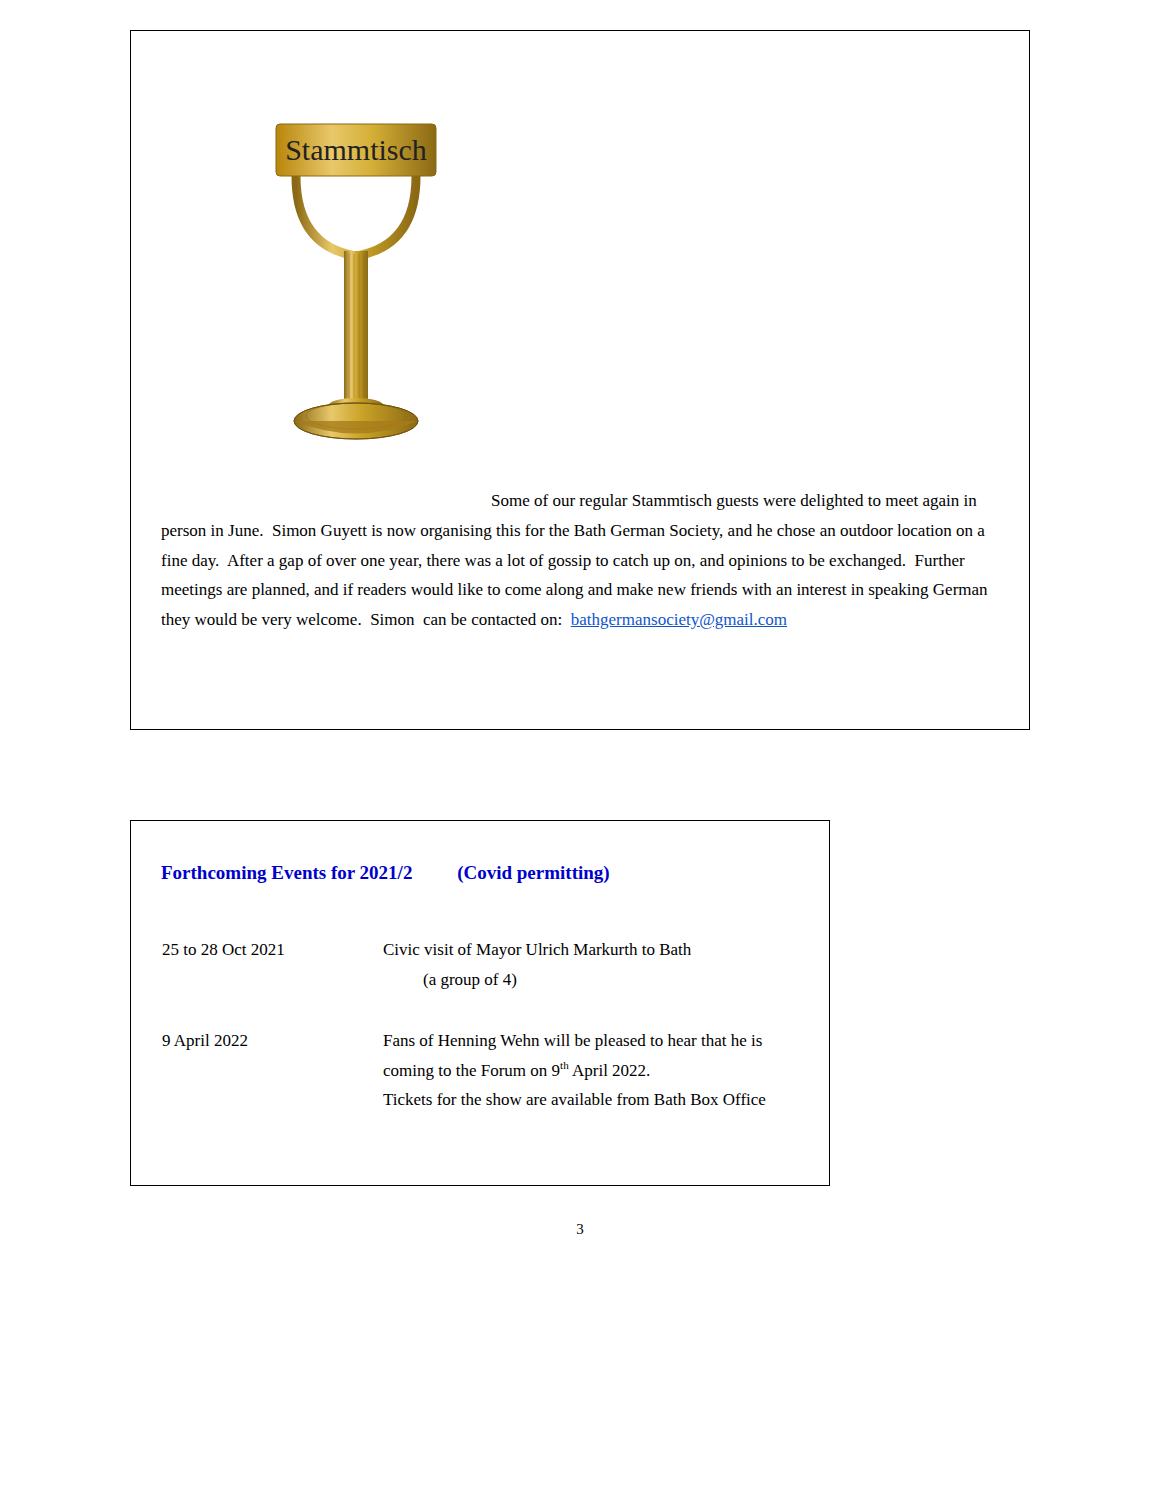Some of our regular Stammtisch guests were delighted to meet again in person in June. Simon Guyett is now organising this for the Bath German Society, and he chose an outdoor location on a fine day. After a gap of over one year, there was a lot of gossip to catch up on, and opinions to be exchanged. Further meetings are planned, and if readers would like to come along and make new friends with an interest in speaking German they would be very welcome. Simon can be contacted on: bathgermansociety@gmail.com
Forthcoming Events for 2021/2 (Covid permitting)
| 25 to 28 Oct 2021 | Civic visit of Mayor Ulrich Markurth to Bath (a group of 4) |
| 9 April 2022 | Fans of Henning Wehn will be pleased to hear that he is coming to the Forum on 9 th April 2022. Tickets for the show are available from Bath Box Office |
3